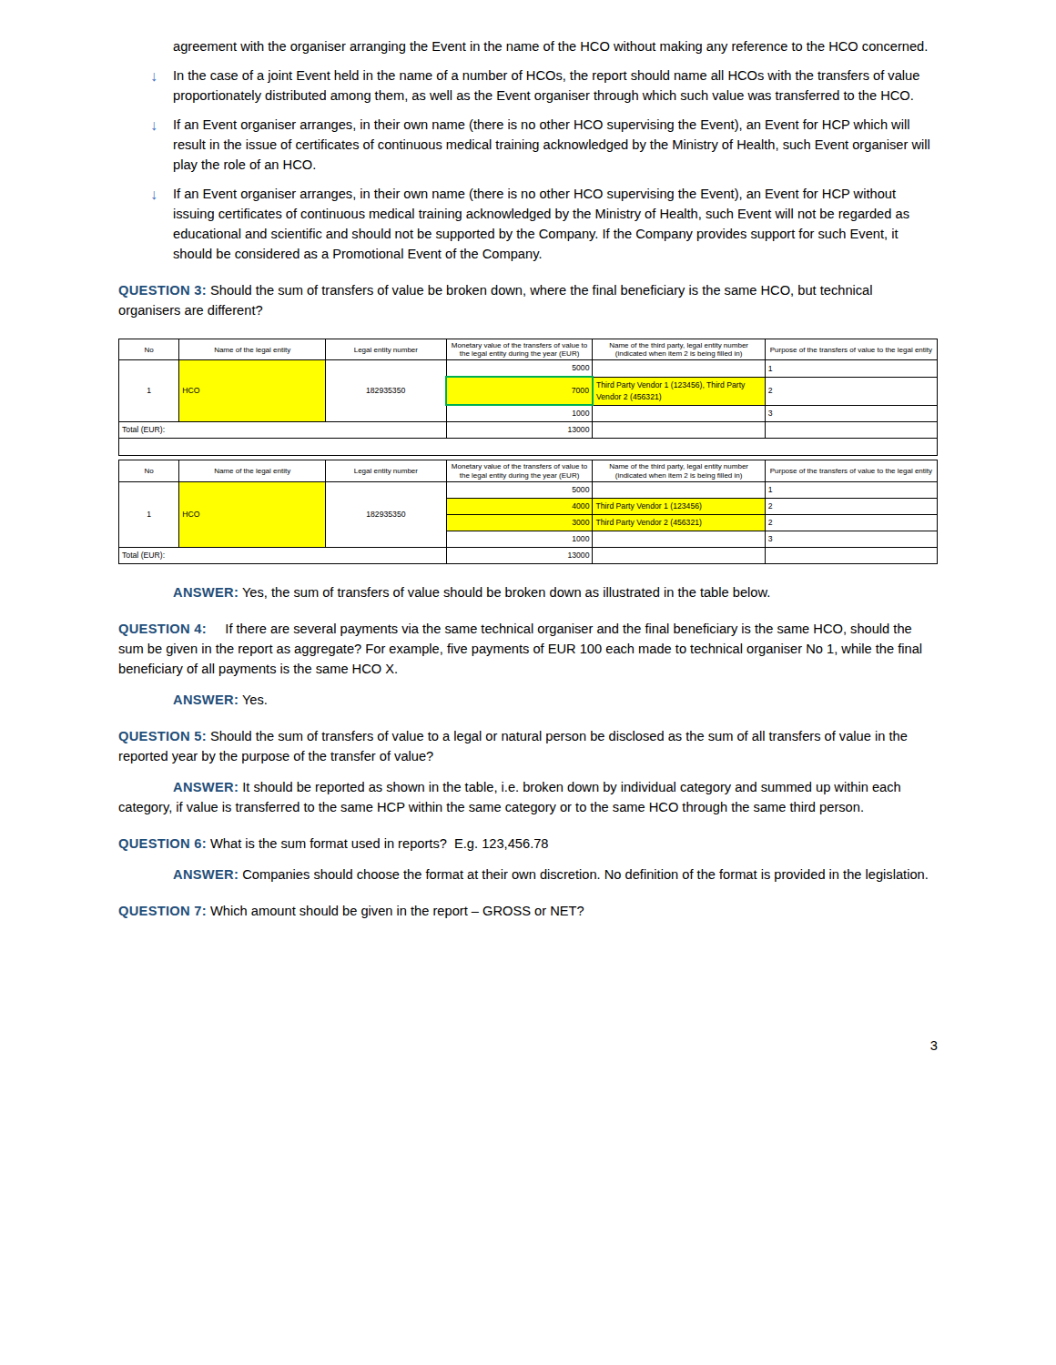agreement with the organiser arranging the Event in the name of the HCO without making any reference to the HCO concerned.
In the case of a joint Event held in the name of a number of HCOs, the report should name all HCOs with the transfers of value proportionately distributed among them, as well as the Event organiser through which such value was transferred to the HCO.
If an Event organiser arranges, in their own name (there is no other HCO supervising the Event), an Event for HCP which will result in the issue of certificates of continuous medical training acknowledged by the Ministry of Health, such Event organiser will play the role of an HCO.
If an Event organiser arranges, in their own name (there is no other HCO supervising the Event), an Event for HCP without issuing certificates of continuous medical training acknowledged by the Ministry of Health, such Event will not be regarded as educational and scientific and should not be supported by the Company. If the Company provides support for such Event, it should be considered as a Promotional Event of the Company.
QUESTION 3: Should the sum of transfers of value be broken down, where the final beneficiary is the same HCO, but technical organisers are different?
| No | Name of the legal entity | Legal entity number | Monetary value of the transfers of value to the legal entity during the year (EUR) | Name of the third party, legal entity number (indicated when item 2 is being filled in) | Purpose of the transfers of value to the legal entity |
| --- | --- | --- | --- | --- | --- |
| 1 | HCO | 182935350 | 5000 | | 1 |
| 7000 | Third Party Vendor 1 (123456), Third Party Vendor 2 (456321) | 2 |
| 1000 | | 3 |
| Total (EUR): | 13000 | | |
| No | Name of the legal entity | Legal entity number | Monetary value of the transfers of value to the legal entity during the year (EUR) | Name of the third party, legal entity number (indicated when item 2 is being filled in) | Purpose of the transfers of value to the legal entity |
| --- | --- | --- | --- | --- | --- |
| 1 | HCO | 182935350 | 5000 | | 1 |
| 4000 | Third Party Vendor 1 (123456) | 2 |
| 3000 | Third Party Vendor 2 (456321) | 2 |
| 1000 | | 3 |
| Total (EUR): | 13000 | | |
ANSWER: Yes, the sum of transfers of value should be broken down as illustrated in the table below.
QUESTION 4: If there are several payments via the same technical organiser and the final beneficiary is the same HCO, should the sum be given in the report as aggregate? For example, five payments of EUR 100 each made to technical organiser No 1, while the final beneficiary of all payments is the same HCO X.
ANSWER: Yes.
QUESTION 5: Should the sum of transfers of value to a legal or natural person be disclosed as the sum of all transfers of value in the reported year by the purpose of the transfer of value?
ANSWER: It should be reported as shown in the table, i.e. broken down by individual category and summed up within each category, if value is transferred to the same HCP within the same category or to the same HCO through the same third person.
QUESTION 6: What is the sum format used in reports? E.g. 123,456.78
ANSWER: Companies should choose the format at their own discretion. No definition of the format is provided in the legislation.
QUESTION 7: Which amount should be given in the report – GROSS or NET?
3